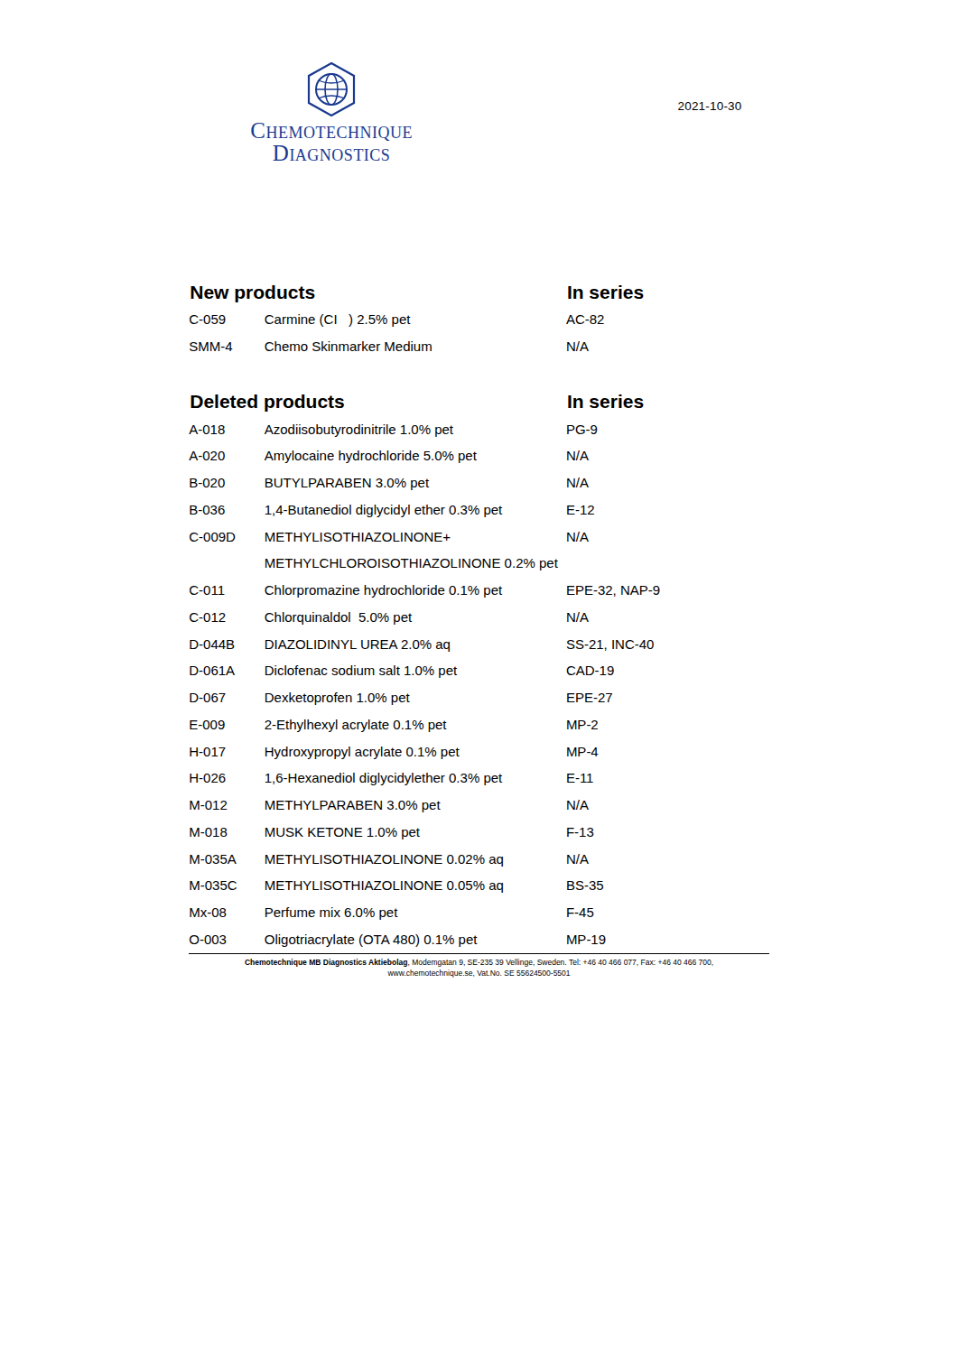CHEMOTECHNIQUE
DIAGNOSTICS
2021-10-30
| New products | In series |
| --- | --- |
| C-059 | Carmine (CI ) 2.5% pet | AC-82 |
| SMM-4 | Chemo Skinmarker Medium | N/A |
| Deleted products | In series |
| A-018 | Azodiisobutyrodinitrile 1.0% pet | PG-9 |
| A-020 | Amylocaine hydrochloride 5.0% pet | N/A |
| B-020 | BUTYLPARABEN 3.0% pet | N/A |
| B-036 | 1,4-Butanediol diglycidyl ether 0.3% pet | E-12 |
| C-009D | METHYLISOTHIAZOLINONE+ | N/A |
| | METHYLCHLOROISOTHIAZOLINONE 0.2% pet | |
| C-011 | Chlorpromazine hydrochloride 0.1% pet | EPE-32, NAP-9 |
| C-012 | Chlorquinaldol 5.0% pet | N/A |
| D-044B | DIAZOLIDINYL UREA 2.0% aq | SS-21, INC-40 |
| D-061A | Diclofenac sodium salt 1.0% pet | CAD-19 |
| D-067 | Dexketoprofen 1.0% pet | EPE-27 |
| E-009 | 2-Ethylhexyl acrylate 0.1% pet | MP-2 |
| H-017 | Hydroxypropyl acrylate 0.1% pet | MP-4 |
| H-026 | 1,6-Hexanediol diglycidylether 0.3% pet | E-11 |
| M-012 | METHYLPARABEN 3.0% pet | N/A |
| M-018 | MUSK KETONE 1.0% pet | F-13 |
| M-035A | METHYLISOTHIAZOLINONE 0.02% aq | N/A |
| M-035C | METHYLISOTHIAZOLINONE 0.05% aq | BS-35 |
| Mx-08 | Perfume mix 6.0% pet | F-45 |
| O-003 | Oligotriacrylate (OTA 480) 0.1% pet | MP-19 |
Chemotechnique MB Diagnostics Aktiebolag, Modemgatan 9, SE-235 39 Vellinge, Sweden. Tel: +46 40 466 077, Fax: +46 40 466 700,
www.chemotechnique.se, Vat.No. SE 55624500-5501